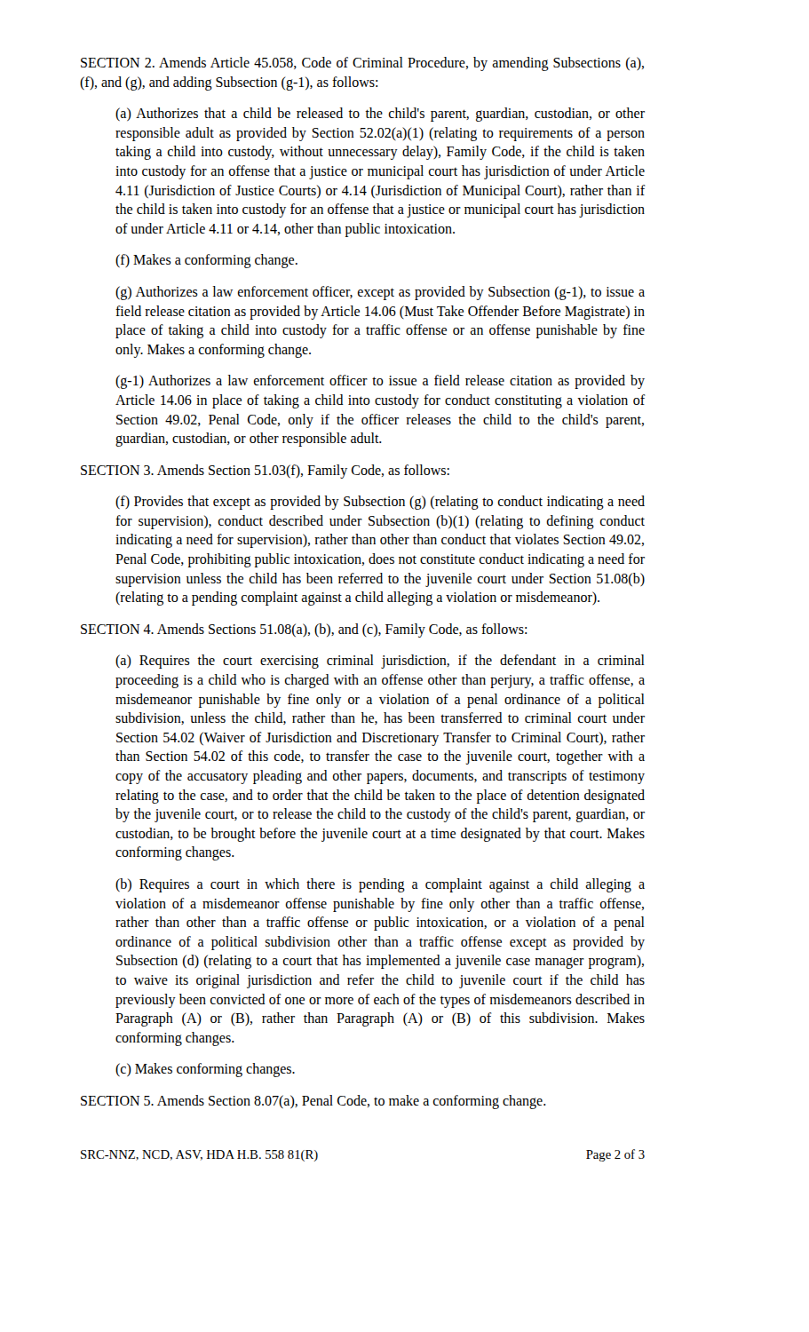SECTION 2. Amends Article 45.058, Code of Criminal Procedure, by amending Subsections (a), (f), and (g), and adding Subsection (g-1), as follows:
(a) Authorizes that a child be released to the child's parent, guardian, custodian, or other responsible adult as provided by Section 52.02(a)(1) (relating to requirements of a person taking a child into custody, without unnecessary delay), Family Code, if the child is taken into custody for an offense that a justice or municipal court has jurisdiction of under Article 4.11 (Jurisdiction of Justice Courts) or 4.14 (Jurisdiction of Municipal Court), rather than if the child is taken into custody for an offense that a justice or municipal court has jurisdiction of under Article 4.11 or 4.14, other than public intoxication.
(f) Makes a conforming change.
(g) Authorizes a law enforcement officer, except as provided by Subsection (g-1), to issue a field release citation as provided by Article 14.06 (Must Take Offender Before Magistrate) in place of taking a child into custody for a traffic offense or an offense punishable by fine only. Makes a conforming change.
(g-1) Authorizes a law enforcement officer to issue a field release citation as provided by Article 14.06 in place of taking a child into custody for conduct constituting a violation of Section 49.02, Penal Code, only if the officer releases the child to the child's parent, guardian, custodian, or other responsible adult.
SECTION 3. Amends Section 51.03(f), Family Code, as follows:
(f) Provides that except as provided by Subsection (g) (relating to conduct indicating a need for supervision), conduct described under Subsection (b)(1) (relating to defining conduct indicating a need for supervision), rather than other than conduct that violates Section 49.02, Penal Code, prohibiting public intoxication, does not constitute conduct indicating a need for supervision unless the child has been referred to the juvenile court under Section 51.08(b) (relating to a pending complaint against a child alleging a violation or misdemeanor).
SECTION 4. Amends Sections 51.08(a), (b), and (c), Family Code, as follows:
(a) Requires the court exercising criminal jurisdiction, if the defendant in a criminal proceeding is a child who is charged with an offense other than perjury, a traffic offense, a misdemeanor punishable by fine only or a violation of a penal ordinance of a political subdivision, unless the child, rather than he, has been transferred to criminal court under Section 54.02 (Waiver of Jurisdiction and Discretionary Transfer to Criminal Court), rather than Section 54.02 of this code, to transfer the case to the juvenile court, together with a copy of the accusatory pleading and other papers, documents, and transcripts of testimony relating to the case, and to order that the child be taken to the place of detention designated by the juvenile court, or to release the child to the custody of the child's parent, guardian, or custodian, to be brought before the juvenile court at a time designated by that court. Makes conforming changes.
(b) Requires a court in which there is pending a complaint against a child alleging a violation of a misdemeanor offense punishable by fine only other than a traffic offense, rather than other than a traffic offense or public intoxication, or a violation of a penal ordinance of a political subdivision other than a traffic offense except as provided by Subsection (d) (relating to a court that has implemented a juvenile case manager program), to waive its original jurisdiction and refer the child to juvenile court if the child has previously been convicted of one or more of each of the types of misdemeanors described in Paragraph (A) or (B), rather than Paragraph (A) or (B) of this subdivision. Makes conforming changes.
(c) Makes conforming changes.
SECTION 5. Amends Section 8.07(a), Penal Code, to make a conforming change.
SRC-NNZ, NCD, ASV, HDA H.B. 558 81(R)
Page 2 of 3